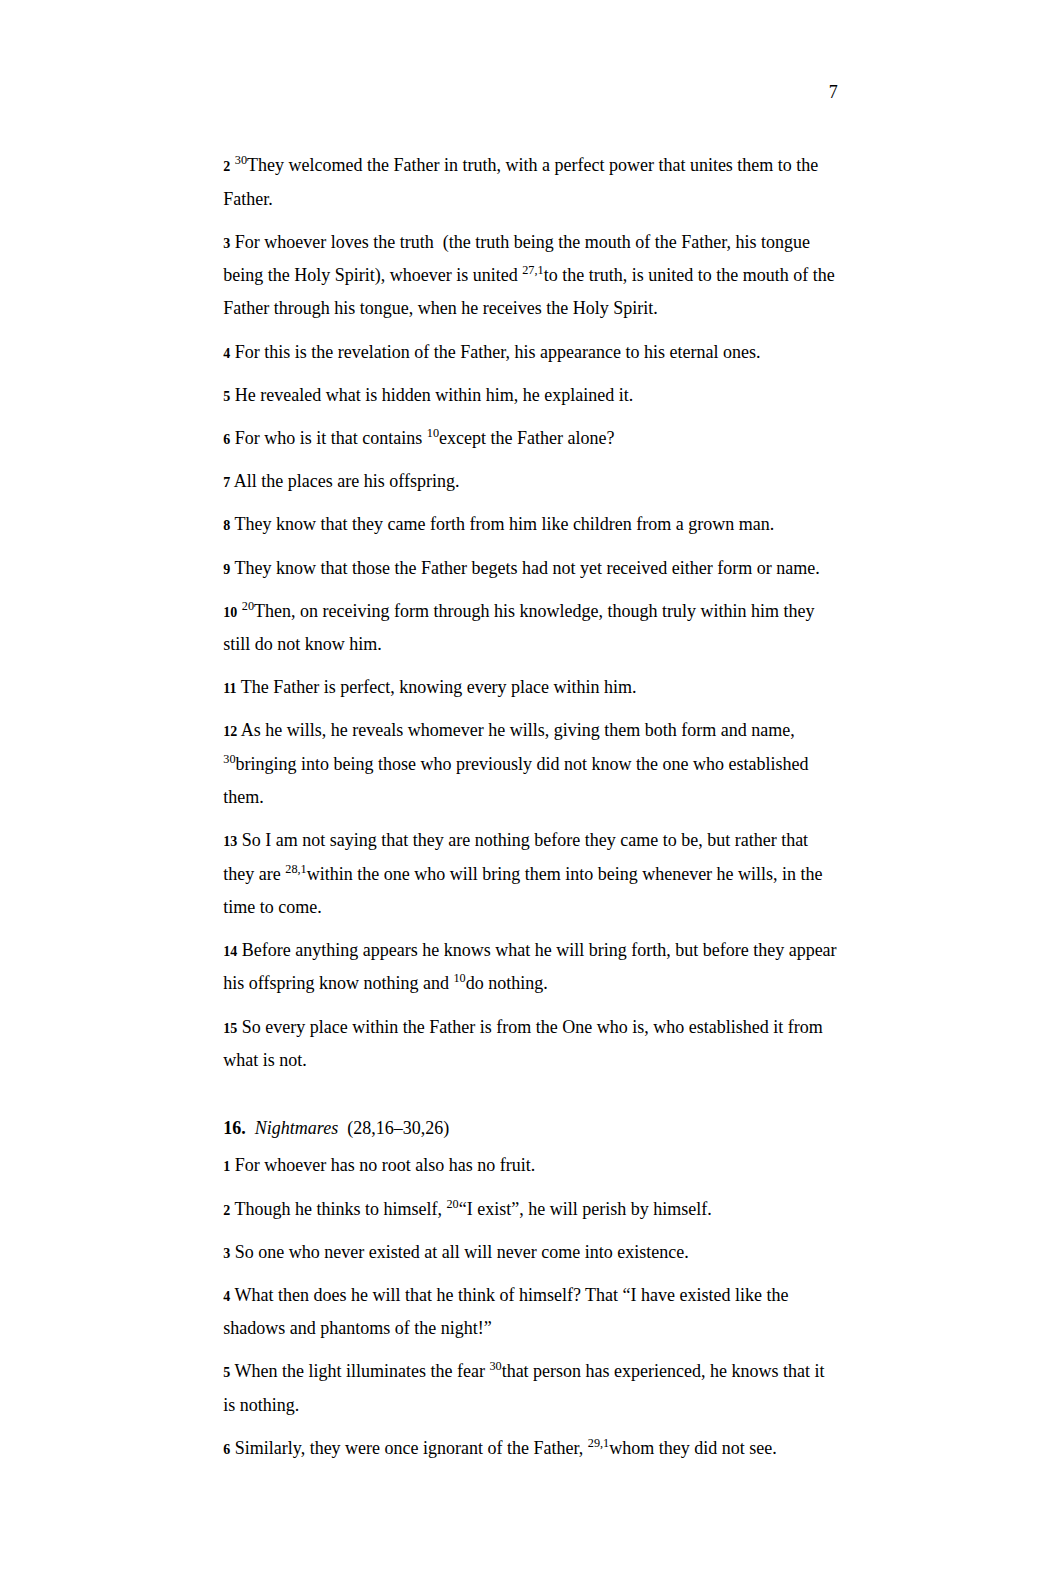7
2 30They welcomed the Father in truth, with a perfect power that unites them to the Father.
3 For whoever loves the truth (the truth being the mouth of the Father, his tongue being the Holy Spirit), whoever is united 27,1to the truth, is united to the mouth of the Father through his tongue, when he receives the Holy Spirit.
4 For this is the revelation of the Father, his appearance to his eternal ones.
5 He revealed what is hidden within him, he explained it.
6 For who is it that contains 10except the Father alone?
7 All the places are his offspring.
8 They know that they came forth from him like children from a grown man.
9 They know that those the Father begets had not yet received either form or name.
10 20Then, on receiving form through his knowledge, though truly within him they still do not know him.
11 The Father is perfect, knowing every place within him.
12 As he wills, he reveals whomever he wills, giving them both form and name, 30bringing into being those who previously did not know the one who established them.
13 So I am not saying that they are nothing before they came to be, but rather that they are 28,1within the one who will bring them into being whenever he wills, in the time to come.
14 Before anything appears he knows what he will bring forth, but before they appear his offspring know nothing and 10do nothing.
15 So every place within the Father is from the One who is, who established it from what is not.
16. Nightmares (28,16–30,26)
1 For whoever has no root also has no fruit.
2 Though he thinks to himself, 20“I exist”, he will perish by himself.
3 So one who never existed at all will never come into existence.
4 What then does he will that he think of himself? That “I have existed like the shadows and phantoms of the night!”
5 When the light illuminates the fear 30that person has experienced, he knows that it is nothing.
6 Similarly, they were once ignorant of the Father, 29,1whom they did not see.